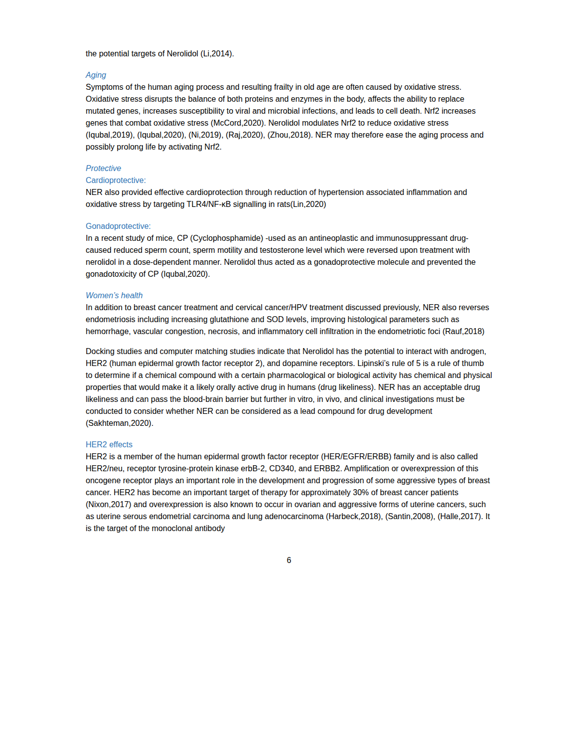the potential targets of Nerolidol (Li,2014).
Aging
Symptoms of the human aging process and resulting frailty in old age are often caused by oxidative stress. Oxidative stress disrupts the balance of both proteins and enzymes in the body, affects the ability to replace mutated genes, increases susceptibility to viral and microbial infections, and leads to cell death. Nrf2 increases genes that combat oxidative stress (McCord,2020). Nerolidol modulates Nrf2 to reduce oxidative stress (Iqubal,2019), (Iqubal,2020), (Ni,2019), (Raj,2020), (Zhou,2018). NER may therefore ease the aging process and possibly prolong life by activating Nrf2.
Protective
Cardioprotective:
NER also provided effective cardioprotection through reduction of hypertension associated inflammation and oxidative stress by targeting TLR4/NF-κB signalling in rats(Lin,2020)
Gonadoprotective:
In a recent study of mice, CP (Cyclophosphamide) -used as an antineoplastic and immunosuppressant drug- caused reduced sperm count, sperm motility and testosterone level which were reversed upon treatment with nerolidol in a dose-dependent manner. Nerolidol thus acted as a gonadoprotective molecule and prevented the gonadotoxicity of CP (Iqubal,2020).
Women’s health
In addition to breast cancer treatment and cervical cancer/HPV treatment discussed previously, NER also reverses endometriosis including increasing glutathione and SOD levels, improving histological parameters such as hemorrhage, vascular congestion, necrosis, and inflammatory cell infiltration in the endometriotic foci (Rauf,2018)
Docking studies and computer matching studies indicate that Nerolidol has the potential to interact with androgen, HER2 (human epidermal growth factor receptor 2), and dopamine receptors. Lipinski’s rule of 5 is a rule of thumb to determine if a chemical compound with a certain pharmacological or biological activity has chemical and physical properties that would make it a likely orally active drug in humans (drug likeliness). NER has an acceptable drug likeliness and can pass the blood-brain barrier but further in vitro, in vivo, and clinical investigations must be conducted to consider whether NER can be considered as a lead compound for drug development (Sakhteman,2020).
HER2 effects
HER2 is a member of the human epidermal growth factor receptor (HER/EGFR/ERBB) family and is also called HER2/neu, receptor tyrosine-protein kinase erbB-2, CD340, and ERBB2. Amplification or overexpression of this oncogene receptor plays an important role in the development and progression of some aggressive types of breast cancer. HER2 has become an important target of therapy for approximately 30% of breast cancer patients (Nixon,2017) and overexpression is also known to occur in ovarian and aggressive forms of uterine cancers, such as uterine serous endometrial carcinoma and lung adenocarcinoma (Harbeck,2018), (Santin,2008), (Halle,2017). It is the target of the monoclonal antibody
6